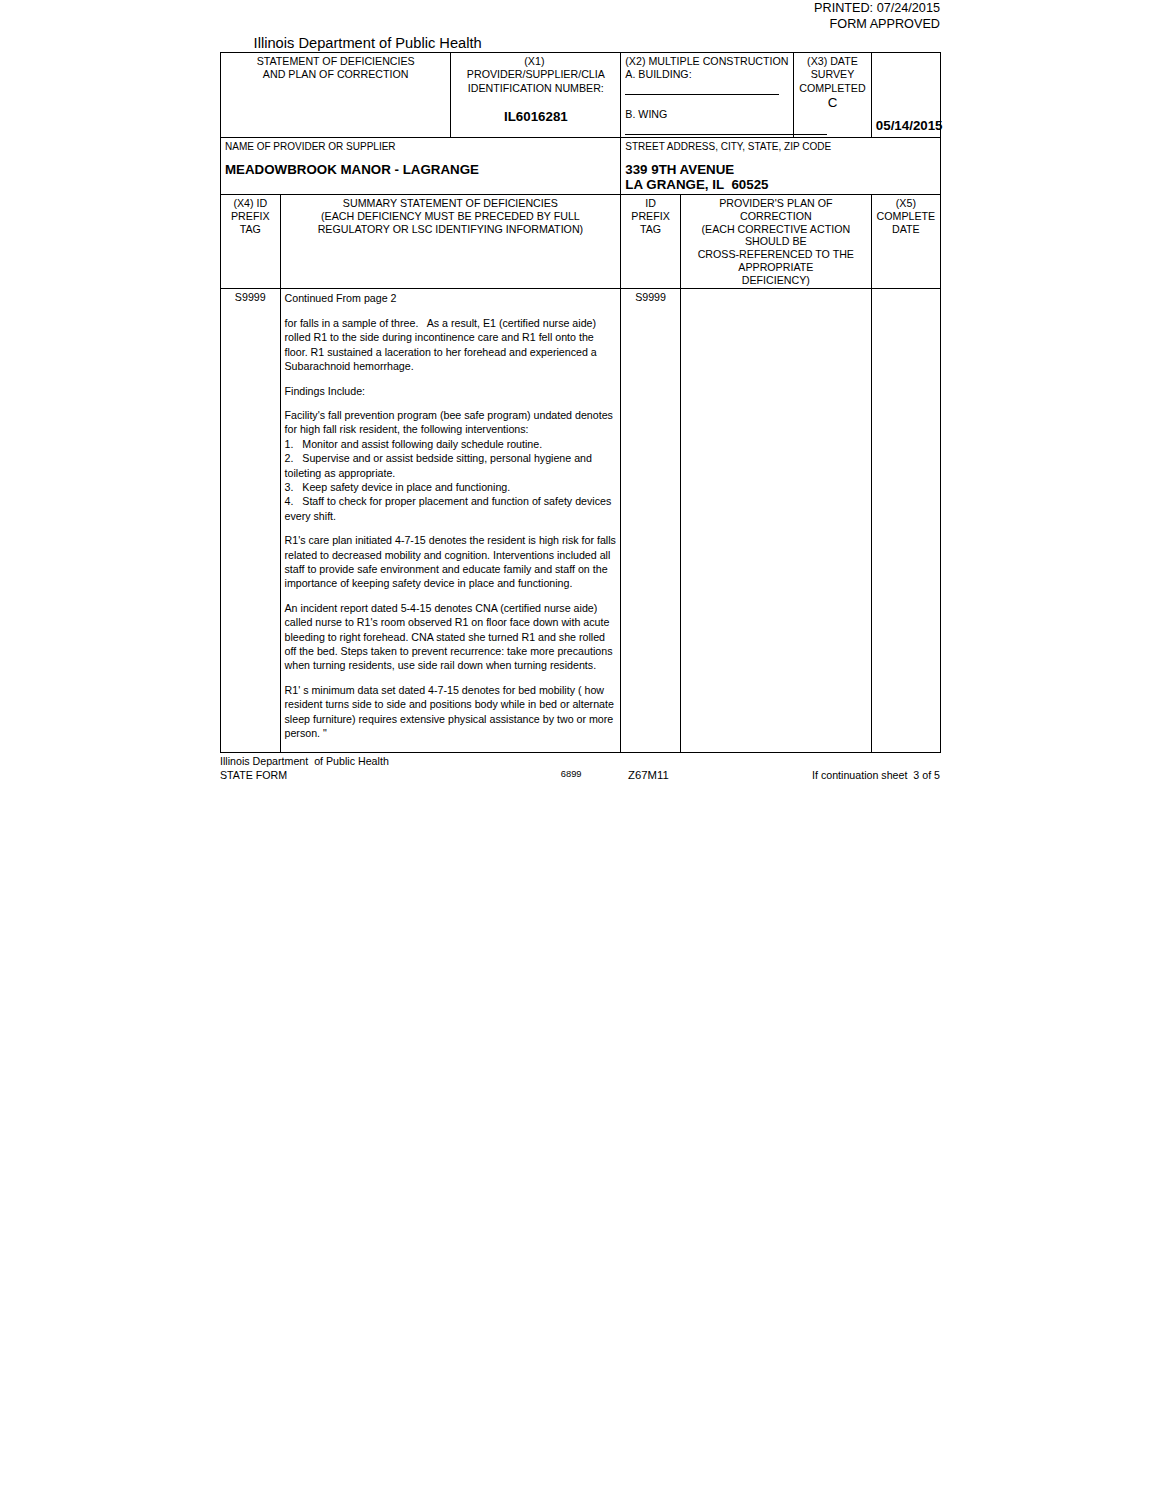PRINTED: 07/24/2015
FORM APPROVED
Illinois Department of Public Health
| STATEMENT OF DEFICIENCIES AND PLAN OF CORRECTION | (X1) PROVIDER/SUPPLIER/CLIA IDENTIFICATION NUMBER: IL6016281 | (X2) MULTIPLE CONSTRUCTION A. BUILDING: B. WING | (X3) DATE SURVEY COMPLETED C | 05/14/2015 |
| NAME OF PROVIDER OR SUPPLIER MEADOWBROOK MANOR - LAGRANGE | STREET ADDRESS, CITY, STATE, ZIP CODE 339 9TH AVENUE LA GRANGE, IL 60525 |
| (X4) ID PREFIX TAG | SUMMARY STATEMENT OF DEFICIENCIES (EACH DEFICIENCY MUST BE PRECEDED BY FULL REGULATORY OR LSC IDENTIFYING INFORMATION) | ID PREFIX TAG | PROVIDER'S PLAN OF CORRECTION (EACH CORRECTIVE ACTION SHOULD BE CROSS-REFERENCED TO THE APPROPRIATE DEFICIENCY) | (X5) COMPLETE DATE |
| S9999 | Continued From page 2 for falls in a sample of three. As a result, E1 (certified nurse aide) rolled R1 to the side during incontinence care and R1 fell onto the floor. R1 sustained a laceration to her forehead and experienced a Subarachnoid hemorrhage. Findings Include: Facility's fall prevention program (bee safe program) undated denotes for high fall risk resident, the following interventions: 1. Monitor and assist following daily schedule routine. 2. Supervise and or assist bedside sitting, personal hygiene and toileting as appropriate. 3. Keep safety device in place and functioning. 4. Staff to check for proper placement and function of safety devices every shift. R1's care plan initiated 4-7-15 denotes the resident is high risk for falls related to decreased mobility and cognition. Interventions included all staff to provide safe environment and educate family and staff on the importance of keeping safety device in place and functioning. An incident report dated 5-4-15 denotes CNA (certified nurse aide) called nurse to R1's room observed R1 on floor face down with acute bleeding to right forehead. CNA stated she turned R1 and she rolled off the bed. Steps taken to prevent recurrence: take more precautions when turning residents, use side rail down when turning residents. R1' s minimum data set dated 4-7-15 denotes for bed mobility ( how resident turns side to side and positions body while in bed or alternate sleep furniture) requires extensive physical assistance by two or more person. " | S9999 | | |
Illinois Department of Public Health
STATE FORM
6899
Z67M11
If continuation sheet 3 of 5